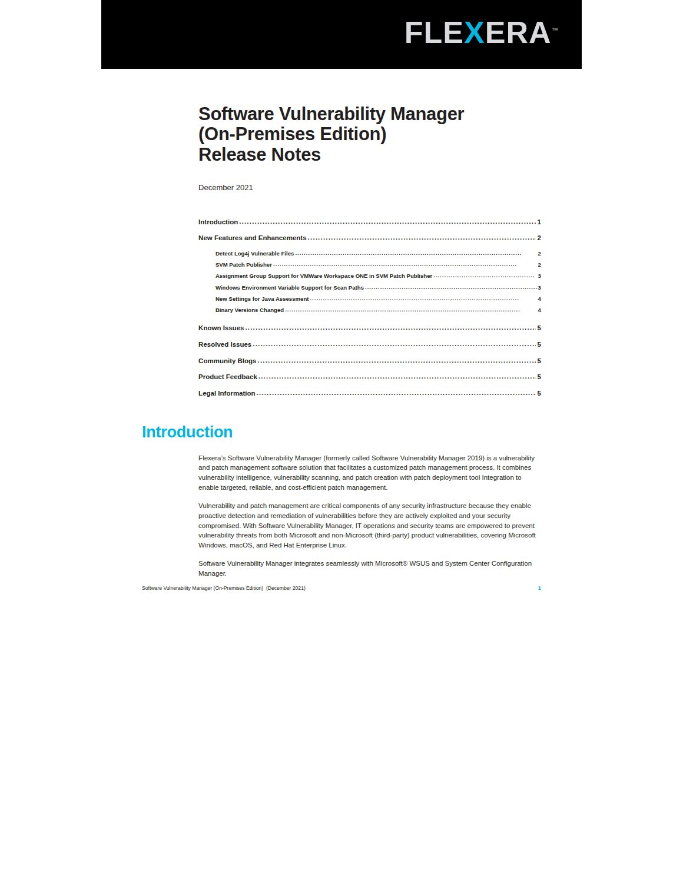FLEXERA™
Software Vulnerability Manager
(On-Premises Edition)
Release Notes
December 2021
Introduction ........................................................................................................................... 1
New Features and Enhancements ................................................................................................. 2
Detect Log4j Vulnerable Files ......................................................................................................... 2
SVM Patch Publisher ................................................................................................................. 2
Assignment Group Support for VMWare Workspace ONE in SVM Patch Publisher ............................................... 3
Windows Environment Variable Support for Scan Paths ................................................................................ 3
New Settings for Java Assessment ................................................................................................. 4
Binary Versions Changed ............................................................................................................. 4
Known Issues ....................................................................................................................... 5
Resolved Issues .................................................................................................................... 5
Community Blogs ................................................................................................................. 5
Product Feedback ................................................................................................................. 5
Legal Information ................................................................................................................. 5
Introduction
Flexera’s Software Vulnerability Manager (formerly called Software Vulnerability Manager 2019) is a vulnerability and patch management software solution that facilitates a customized patch management process. It combines vulnerability intelligence, vulnerability scanning, and patch creation with patch deployment tool Integration to enable targeted, reliable, and cost-efficient patch management.
Vulnerability and patch management are critical components of any security infrastructure because they enable proactive detection and remediation of vulnerabilities before they are actively exploited and your security compromised. With Software Vulnerability Manager, IT operations and security teams are empowered to prevent vulnerability threats from both Microsoft and non-Microsoft (third-party) product vulnerabilities, covering Microsoft Windows, macOS, and Red Hat Enterprise Linux.
Software Vulnerability Manager integrates seamlessly with Microsoft® WSUS and System Center Configuration Manager.
Software Vulnerability Manager (On-Premises Edition) (December 2021) 1